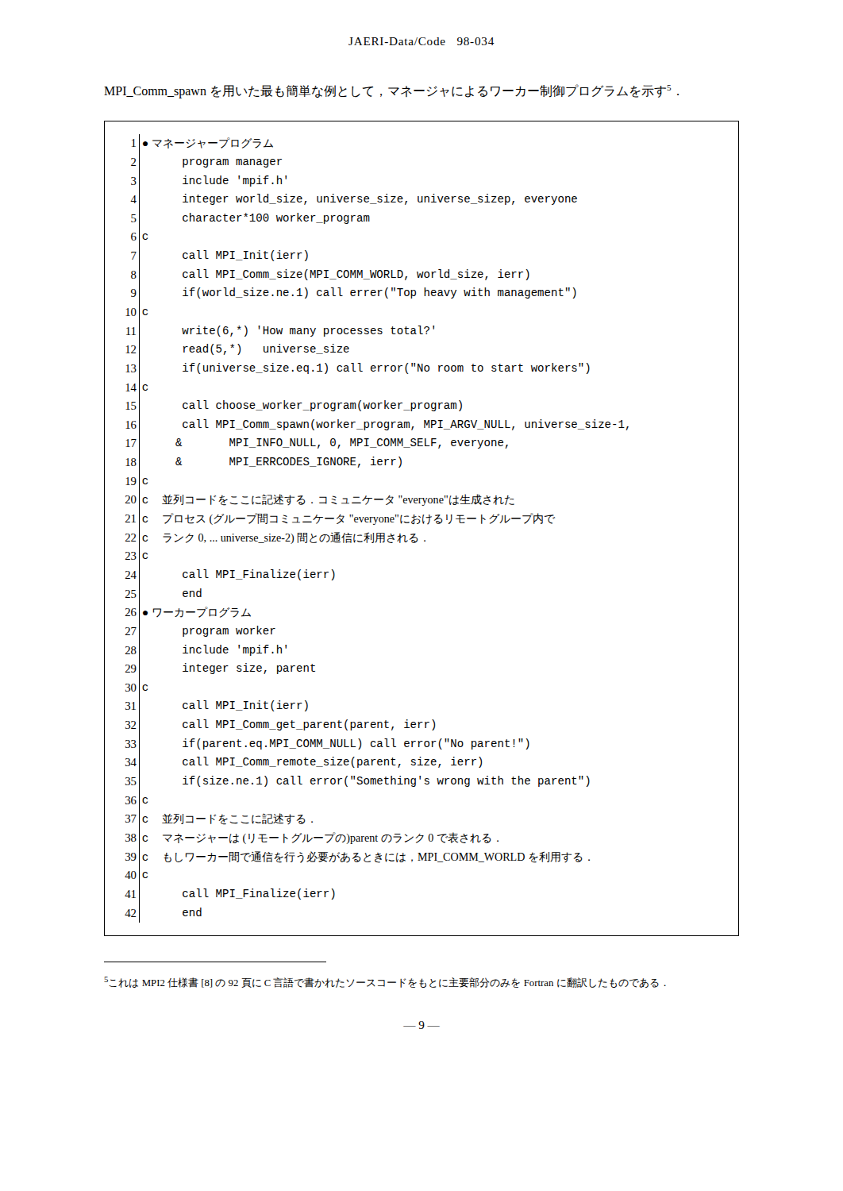JAERI-Data/Code 98-034
MPI_Comm_spawn を用いた最も簡単な例として，マネージャによるワーカー制御プログラムを示す5．
| 1 | ● マネージャープログラム |
| 2 | program manager |
| 3 | include 'mpif.h' |
| 4 | integer world_size, universe_size, universe_sizep, everyone |
| 5 | character*100 worker_program |
| 6 | c |
| 7 | call MPI_Init(ierr) |
| 8 | call MPI_Comm_size(MPI_COMM_WORLD, world_size, ierr) |
| 9 | if(world_size.ne.1) call errer("Top heavy with management") |
| 10 | c |
| 11 | write(6,*) 'How many processes total?' |
| 12 | read(5,*) universe_size |
| 13 | if(universe_size.eq.1) call error("No room to start workers") |
| 14 | c |
| 15 | call choose_worker_program(worker_program) |
| 16 | call MPI_Comm_spawn(worker_program, MPI_ARGV_NULL, universe_size-1, |
| 17 | & MPI_INFO_NULL, 0, MPI_COMM_SELF, everyone, |
| 18 | & MPI_ERRCODES_IGNORE, ierr) |
| 19 | c |
| 20 | c 並列コードをここに記述する．コミュニケータ "everyone"は生成された |
| 21 | c プロセス (グループ間コミュニケータ "everyone"におけるリモートグループ内で |
| 22 | c ランク 0, ... universe_size-2) 間との通信に利用される． |
| 23 | c |
| 24 | call MPI_Finalize(ierr) |
| 25 | end |
| 26 | ● ワーカープログラム |
| 27 | program worker |
| 28 | include 'mpif.h' |
| 29 | integer size, parent |
| 30 | c |
| 31 | call MPI_Init(ierr) |
| 32 | call MPI_Comm_get_parent(parent, ierr) |
| 33 | if(parent.eq.MPI_COMM_NULL) call error("No parent!") |
| 34 | call MPI_Comm_remote_size(parent, size, ierr) |
| 35 | if(size.ne.1) call error("Something's wrong with the parent") |
| 36 | c |
| 37 | c 並列コードをここに記述する． |
| 38 | c マネージャーは (リモートグループの)parent のランク 0 で表される． |
| 39 | c もしワーカー間で通信を行う必要があるときには，MPI_COMM_WORLD を利用する． |
| 40 | c |
| 41 | call MPI_Finalize(ierr) |
| 42 | end |
5これは MPI2 仕様書 [8] の 92 頁に C 言語で書かれたソースコードをもとに主要部分のみを Fortran に翻訳したものである．
— 9 —